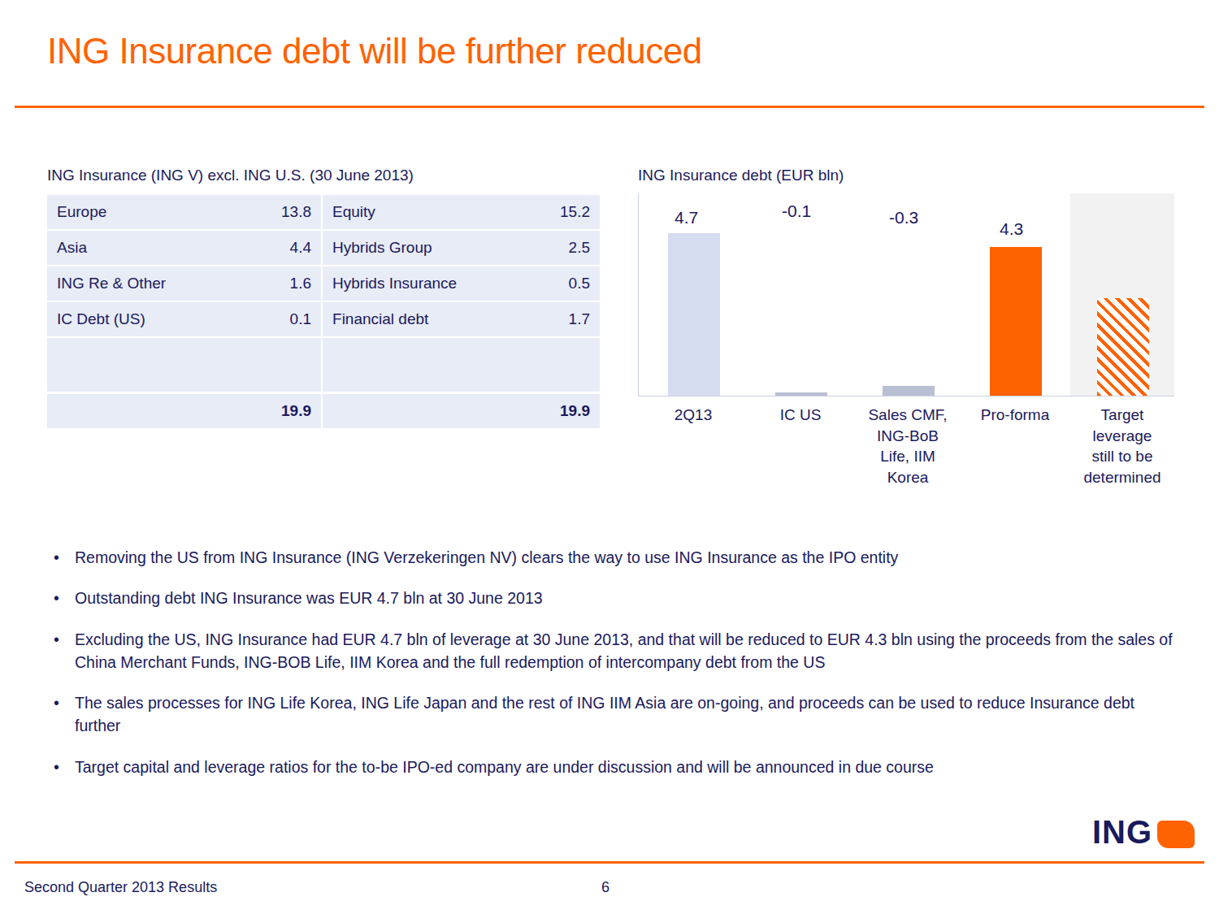ING Insurance debt will be further reduced
ING Insurance (ING V) excl. ING U.S. (30 June 2013)
| Europe | 13.8 | Equity | 15.2 |
| Asia | 4.4 | Hybrids Group | 2.5 |
| ING Re & Other | 1.6 | Hybrids Insurance | 0.5 |
| IC Debt (US) | 0.1 | Financial debt | 1.7 |
| | 19.9 | | 19.9 |
ING Insurance debt (EUR bln)
4.7
-0.1
-0.3
4.3
2Q13
IC US
Sales CMF,
ING-BoB
Life, IIM
Korea
Pro-forma
Target
leverage
still to be
determined
Removing the US from ING Insurance (ING Verzekeringen NV) clears the way to use ING Insurance as the IPO entity
Outstanding debt ING Insurance was EUR 4.7 bln at 30 June 2013
Excluding the US, ING Insurance had EUR 4.7 bln of leverage at 30 June 2013, and that will be reduced to EUR 4.3 bln using the proceeds from the sales of China Merchant Funds, ING-BOB Life, IIM Korea and the full redemption of intercompany debt from the US
The sales processes for ING Life Korea, ING Life Japan and the rest of ING IIM Asia are on-going, and proceeds can be used to reduce Insurance debt further
Target capital and leverage ratios for the to-be IPO-ed company are under discussion and will be announced in due course
ING
Second Quarter 2013 Results
6